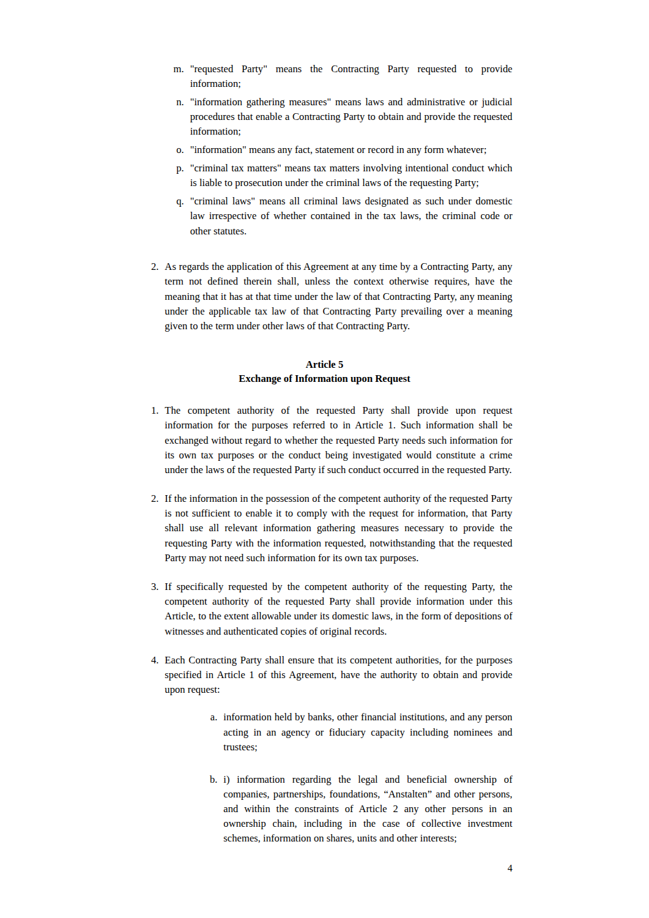"requested Party" means the Contracting Party requested to provide information;
"information gathering measures" means laws and administrative or judicial procedures that enable a Contracting Party to obtain and provide the requested information;
"information" means any fact, statement or record in any form whatever;
"criminal tax matters" means tax matters involving intentional conduct which is liable to prosecution under the criminal laws of the requesting Party;
"criminal laws" means all criminal laws designated as such under domestic law irrespective of whether contained in the tax laws, the criminal code or other statutes.
As regards the application of this Agreement at any time by a Contracting Party, any term not defined therein shall, unless the context otherwise requires, have the meaning that it has at that time under the law of that Contracting Party, any meaning under the applicable tax law of that Contracting Party prevailing over a meaning given to the term under other laws of that Contracting Party.
Article 5 Exchange of Information upon Request
The competent authority of the requested Party shall provide upon request information for the purposes referred to in Article 1. Such information shall be exchanged without regard to whether the requested Party needs such information for its own tax purposes or the conduct being investigated would constitute a crime under the laws of the requested Party if such conduct occurred in the requested Party.
If the information in the possession of the competent authority of the requested Party is not sufficient to enable it to comply with the request for information, that Party shall use all relevant information gathering measures necessary to provide the requesting Party with the information requested, notwithstanding that the requested Party may not need such information for its own tax purposes.
If specifically requested by the competent authority of the requesting Party, the competent authority of the requested Party shall provide information under this Article, to the extent allowable under its domestic laws, in the form of depositions of witnesses and authenticated copies of original records.
Each Contracting Party shall ensure that its competent authorities, for the purposes specified in Article 1 of this Agreement, have the authority to obtain and provide upon request:
information held by banks, other financial institutions, and any person acting in an agency or fiduciary capacity including nominees and trustees;
i) information regarding the legal and beneficial ownership of companies, partnerships, foundations, “Anstalten” and other persons, and within the constraints of Article 2 any other persons in an ownership chain, including in the case of collective investment schemes, information on shares, units and other interests;
4